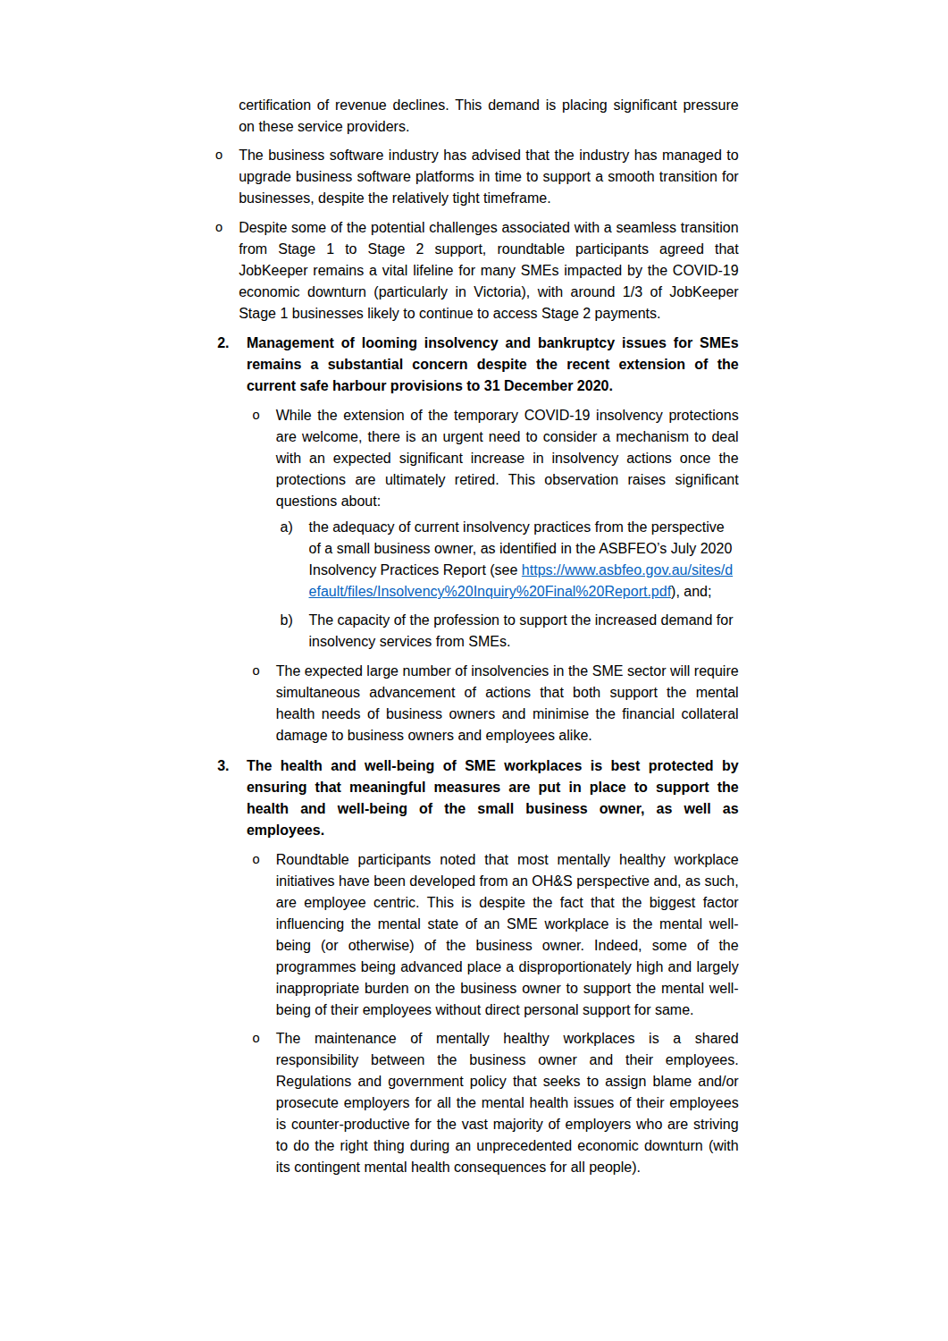certification of revenue declines. This demand is placing significant pressure on these service providers.
The business software industry has advised that the industry has managed to upgrade business software platforms in time to support a smooth transition for businesses, despite the relatively tight timeframe.
Despite some of the potential challenges associated with a seamless transition from Stage 1 to Stage 2 support, roundtable participants agreed that JobKeeper remains a vital lifeline for many SMEs impacted by the COVID-19 economic downturn (particularly in Victoria), with around 1/3 of JobKeeper Stage 1 businesses likely to continue to access Stage 2 payments.
Management of looming insolvency and bankruptcy issues for SMEs remains a substantial concern despite the recent extension of the current safe harbour provisions to 31 December 2020.
While the extension of the temporary COVID-19 insolvency protections are welcome, there is an urgent need to consider a mechanism to deal with an expected significant increase in insolvency actions once the protections are ultimately retired. This observation raises significant questions about:
the adequacy of current insolvency practices from the perspective of a small business owner, as identified in the ASBFEO’s July 2020 Insolvency Practices Report (see https://www.asbfeo.gov.au/sites/default/files/Insolvency%20Inquiry%20Final%20Report.pdf), and;
The capacity of the profession to support the increased demand for insolvency services from SMEs.
The expected large number of insolvencies in the SME sector will require simultaneous advancement of actions that both support the mental health needs of business owners and minimise the financial collateral damage to business owners and employees alike.
The health and well-being of SME workplaces is best protected by ensuring that meaningful measures are put in place to support the health and well-being of the small business owner, as well as employees.
Roundtable participants noted that most mentally healthy workplace initiatives have been developed from an OH&S perspective and, as such, are employee centric. This is despite the fact that the biggest factor influencing the mental state of an SME workplace is the mental well-being (or otherwise) of the business owner. Indeed, some of the programmes being advanced place a disproportionately high and largely inappropriate burden on the business owner to support the mental well-being of their employees without direct personal support for same.
The maintenance of mentally healthy workplaces is a shared responsibility between the business owner and their employees. Regulations and government policy that seeks to assign blame and/or prosecute employers for all the mental health issues of their employees is counter-productive for the vast majority of employers who are striving to do the right thing during an unprecedented economic downturn (with its contingent mental health consequences for all people).